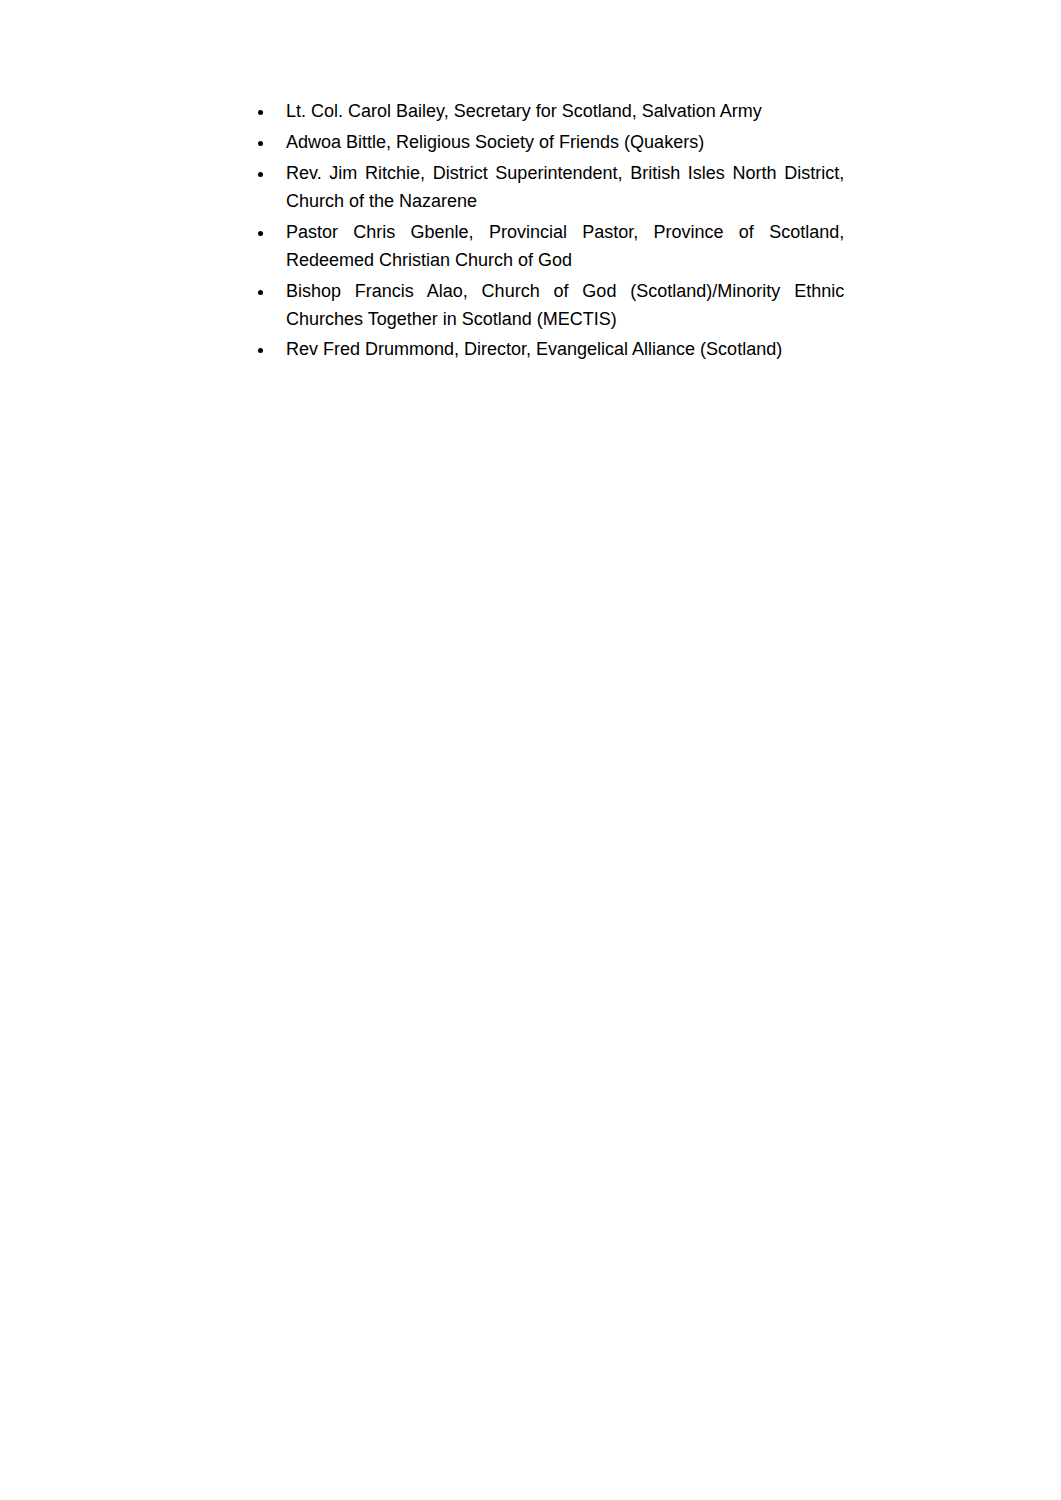Lt. Col. Carol Bailey, Secretary for Scotland, Salvation Army
Adwoa Bittle, Religious Society of Friends (Quakers)
Rev. Jim Ritchie, District Superintendent, British Isles North District, Church of the Nazarene
Pastor Chris Gbenle, Provincial Pastor, Province of Scotland, Redeemed Christian Church of God
Bishop Francis Alao, Church of God (Scotland)/Minority Ethnic Churches Together in Scotland (MECTIS)
Rev Fred Drummond, Director, Evangelical Alliance (Scotland)